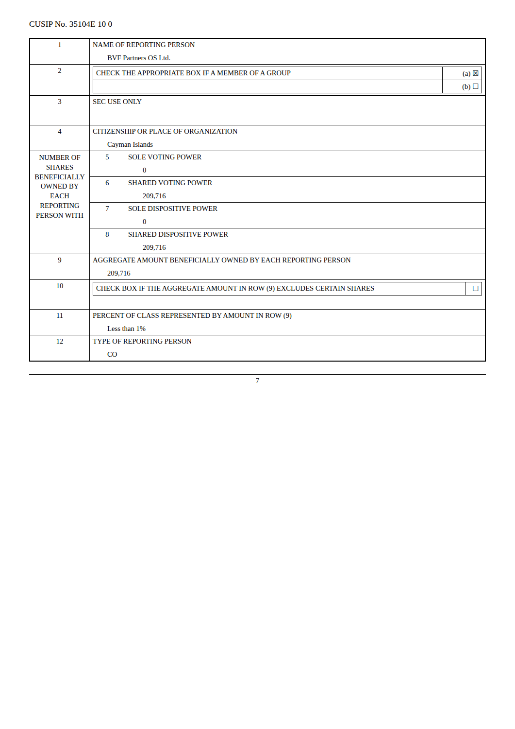CUSIP No. 35104E 10 0
| 1 | NAME OF REPORTING PERSON BVF Partners OS Ltd. |
| 2 | / CHECK THE APPROPRIATE BOX IF A MEMBER OF A GROUP / (a) ☒ / / / (b) ☐ / |
| 3 | SEC USE ONLY |
| 4 | CITIZENSHIP OR PLACE OF ORGANIZATION Cayman Islands |
| NUMBER OF SHARES BENEFICIALLY OWNED BY EACH REPORTING PERSON WITH | 5 | SOLE VOTING POWER 0 |
| 6 | SHARED VOTING POWER 209,716 |
| 7 | SOLE DISPOSITIVE POWER 0 |
| 8 | SHARED DISPOSITIVE POWER 209,716 |
| 9 | AGGREGATE AMOUNT BENEFICIALLY OWNED BY EACH REPORTING PERSON 209,716 |
| 10 | / CHECK BOX IF THE AGGREGATE AMOUNT IN ROW (9) EXCLUDES CERTAIN SHARES / ☐ / |
| 11 | PERCENT OF CLASS REPRESENTED BY AMOUNT IN ROW (9) Less than 1% |
| 12 | TYPE OF REPORTING PERSON CO |
7